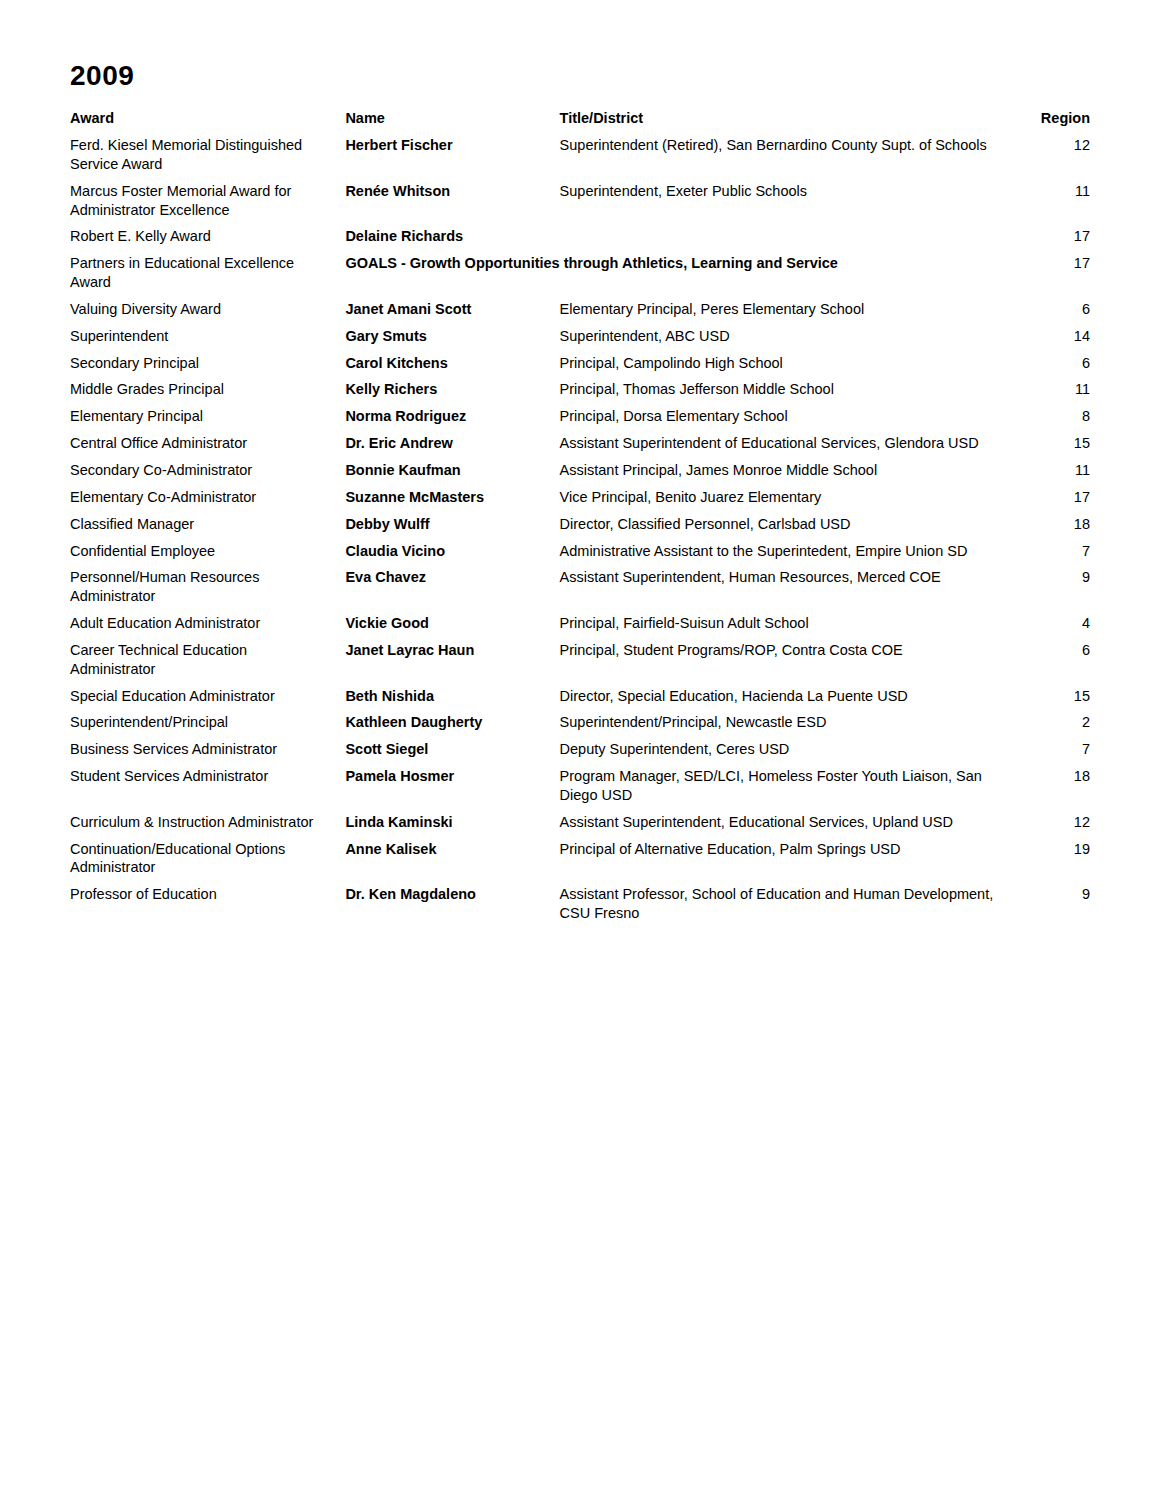2009
| Award | Name | Title/District | Region |
| --- | --- | --- | --- |
| Ferd. Kiesel Memorial Distinguished Service Award | Herbert Fischer | Superintendent (Retired), San Bernardino County Supt. of Schools | 12 |
| Marcus Foster Memorial Award for Administrator Excellence | Renée Whitson | Superintendent, Exeter Public Schools | 11 |
| Robert E. Kelly Award | Delaine Richards | | 17 |
| Partners in Educational Excellence Award | GOALS - Growth Opportunities through Athletics, Learning and Service | 17 |
| Valuing Diversity Award | Janet Amani Scott | Elementary Principal, Peres Elementary School | 6 |
| Superintendent | Gary Smuts | Superintendent, ABC USD | 14 |
| Secondary Principal | Carol Kitchens | Principal, Campolindo High School | 6 |
| Middle Grades Principal | Kelly Richers | Principal, Thomas Jefferson Middle School | 11 |
| Elementary Principal | Norma Rodriguez | Principal, Dorsa Elementary School | 8 |
| Central Office Administrator | Dr. Eric Andrew | Assistant Superintendent of Educational Services, Glendora USD | 15 |
| Secondary Co-Administrator | Bonnie Kaufman | Assistant Principal, James Monroe Middle School | 11 |
| Elementary Co-Administrator | Suzanne McMasters | Vice Principal, Benito Juarez Elementary | 17 |
| Classified Manager | Debby Wulff | Director, Classified Personnel, Carlsbad USD | 18 |
| Confidential Employee | Claudia Vicino | Administrative Assistant to the Superintedent, Empire Union SD | 7 |
| Personnel/Human Resources Administrator | Eva Chavez | Assistant Superintendent, Human Resources, Merced COE | 9 |
| Adult Education Administrator | Vickie Good | Principal, Fairfield-Suisun Adult School | 4 |
| Career Technical Education Administrator | Janet Layrac Haun | Principal, Student Programs/ROP, Contra Costa COE | 6 |
| Special Education Administrator | Beth Nishida | Director, Special Education, Hacienda La Puente USD | 15 |
| Superintendent/Principal | Kathleen Daugherty | Superintendent/Principal, Newcastle ESD | 2 |
| Business Services Administrator | Scott Siegel | Deputy Superintendent, Ceres USD | 7 |
| Student Services Administrator | Pamela Hosmer | Program Manager, SED/LCI, Homeless Foster Youth Liaison, San Diego USD | 18 |
| Curriculum & Instruction Administrator | Linda Kaminski | Assistant Superintendent, Educational Services, Upland USD | 12 |
| Continuation/Educational Options Administrator | Anne Kalisek | Principal of Alternative Education, Palm Springs USD | 19 |
| Professor of Education | Dr. Ken Magdaleno | Assistant Professor, School of Education and Human Development, CSU Fresno | 9 |